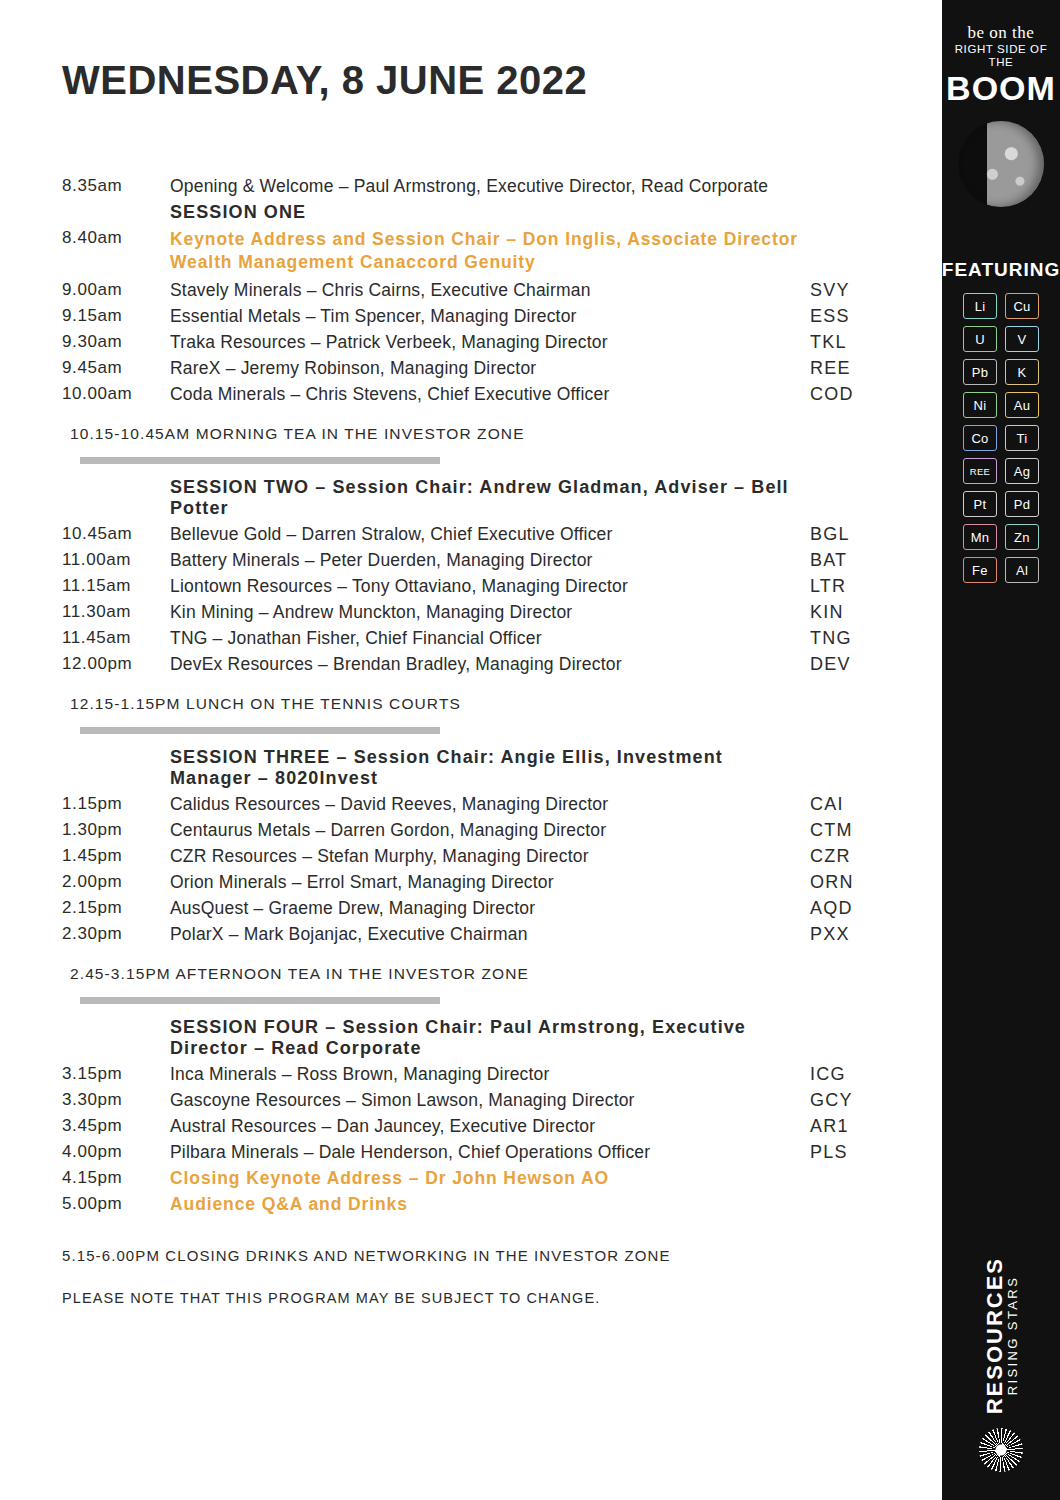Wednesday, 8 June 2022
| 8.35am | Opening & Welcome – Paul Armstrong, Executive Director, Read Corporate | |
| | SESSION ONE | |
| 8.40am | Keynote Address and Session Chair – Don Inglis, Associate Director Wealth Management Canaccord Genuity | |
| 9.00am | Stavely Minerals – Chris Cairns, Executive Chairman | SVY |
| 9.15am | Essential Metals – Tim Spencer, Managing Director | ESS |
| 9.30am | Traka Resources – Patrick Verbeek, Managing Director | TKL |
| 9.45am | RareX – Jeremy Robinson, Managing Director | REE |
| 10.00am | Coda Minerals – Chris Stevens, Chief Executive Officer | COD |
10.15-10.45AM Morning Tea in the Investor Zone
| | SESSION TWO – Session Chair: Andrew Gladman, Adviser – Bell Potter | |
| 10.45am | Bellevue Gold – Darren Stralow, Chief Executive Officer | BGL |
| 11.00am | Battery Minerals – Peter Duerden, Managing Director | BAT |
| 11.15am | Liontown Resources – Tony Ottaviano, Managing Director | LTR |
| 11.30am | Kin Mining – Andrew Munckton, Managing Director | KIN |
| 11.45am | TNG – Jonathan Fisher, Chief Financial Officer | TNG |
| 12.00pm | DevEx Resources – Brendan Bradley, Managing Director | DEV |
12.15-1.15PM Lunch on the Tennis Courts
| | SESSION THREE – Session Chair: Angie Ellis, Investment Manager – 8020Invest | |
| 1.15pm | Calidus Resources – David Reeves, Managing Director | CAI |
| 1.30pm | Centaurus Metals – Darren Gordon, Managing Director | CTM |
| 1.45pm | CZR Resources – Stefan Murphy, Managing Director | CZR |
| 2.00pm | Orion Minerals – Errol Smart, Managing Director | ORN |
| 2.15pm | AusQuest – Graeme Drew, Managing Director | AQD |
| 2.30pm | PolarX – Mark Bojanjac, Executive Chairman | PXX |
2.45-3.15PM Afternoon Tea in the Investor Zone
| | SESSION FOUR – Session Chair: Paul Armstrong, Executive Director – Read Corporate | |
| 3.15pm | Inca Minerals – Ross Brown, Managing Director | ICG |
| 3.30pm | Gascoyne Resources – Simon Lawson, Managing Director | GCY |
| 3.45pm | Austral Resources – Dan Jauncey, Executive Director | AR1 |
| 4.00pm | Pilbara Minerals – Dale Henderson, Chief Operations Officer | PLS |
| 4.15pm | Closing Keynote Address – Dr John Hewson AO | |
| 5.00pm | Audience Q&A and Drinks | |
5.15-6.00PM Closing Drinks and Networking in the Investor Zone
Please note that this program may be subject to change.
be on the RIGHT SIDE OF THE BOOM
FEATURING
Li
Cu
U
V
Pb
K
Ni
Au
Co
Ti
REE
Ag
Pt
Pd
Mn
Zn
Fe
Al
RESOURCES RISING STARS